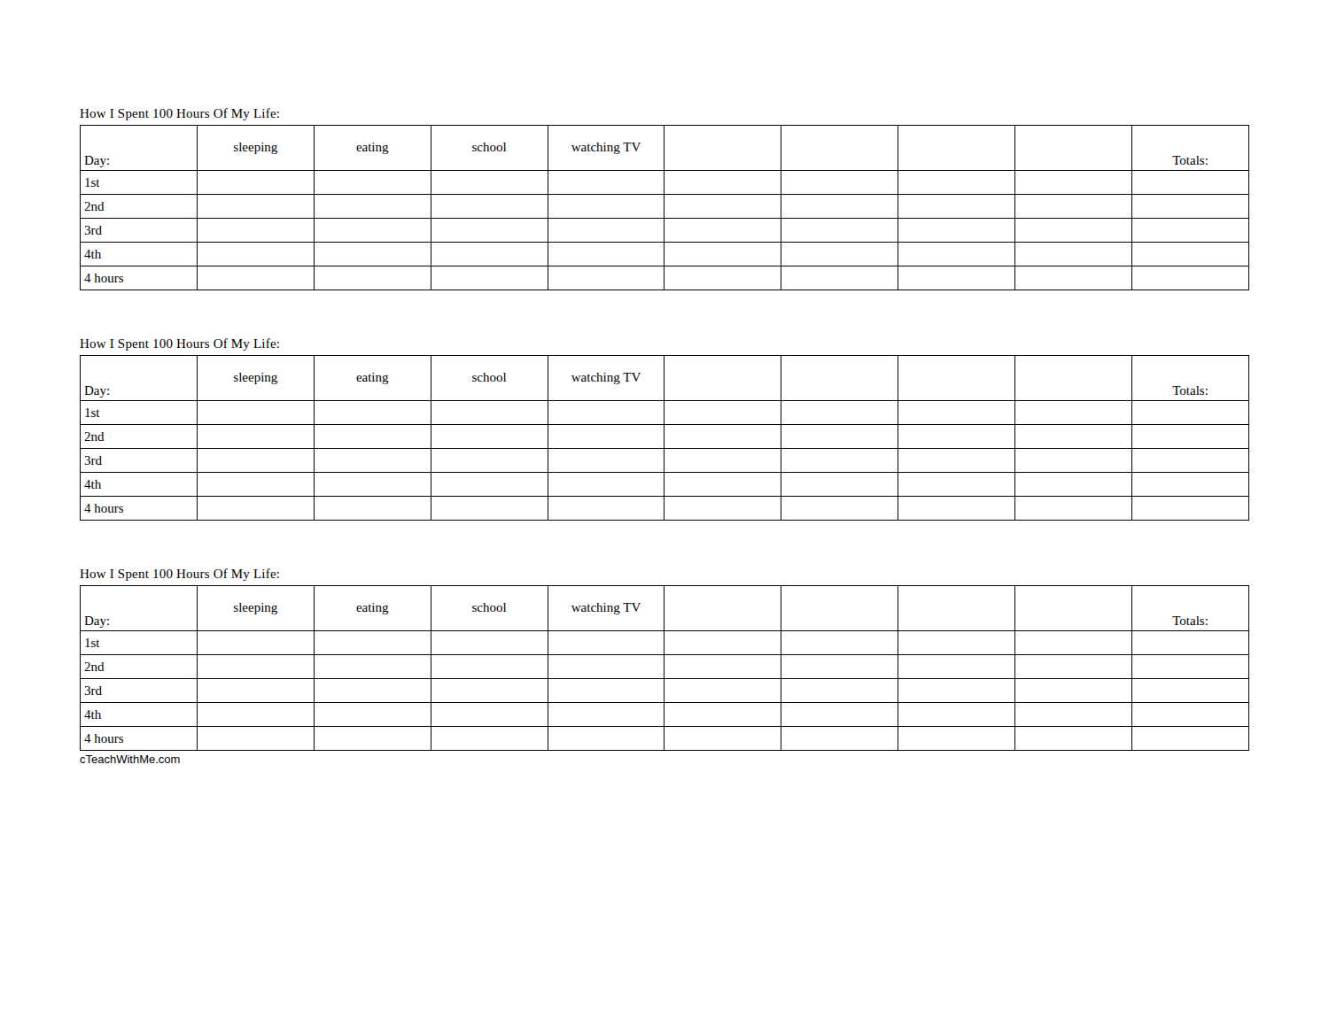How I Spent 100 Hours Of My Life:
| Day: | sleeping | eating | school | watching TV | | | | | Totals: |
| --- | --- | --- | --- | --- | --- | --- | --- | --- | --- |
| 1st | | | | | | | | | |
| 2nd | | | | | | | | | |
| 3rd | | | | | | | | | |
| 4th | | | | | | | | | |
| 4 hours | | | | | | | | | |
How I Spent 100 Hours Of My Life:
| Day: | sleeping | eating | school | watching TV | | | | | Totals: |
| --- | --- | --- | --- | --- | --- | --- | --- | --- | --- |
| 1st | | | | | | | | | |
| 2nd | | | | | | | | | |
| 3rd | | | | | | | | | |
| 4th | | | | | | | | | |
| 4 hours | | | | | | | | | |
How I Spent 100 Hours Of My Life:
| Day: | sleeping | eating | school | watching TV | | | | | Totals: |
| --- | --- | --- | --- | --- | --- | --- | --- | --- | --- |
| 1st | | | | | | | | | |
| 2nd | | | | | | | | | |
| 3rd | | | | | | | | | |
| 4th | | | | | | | | | |
| 4 hours | | | | | | | | | |
cTeachWithMe.com